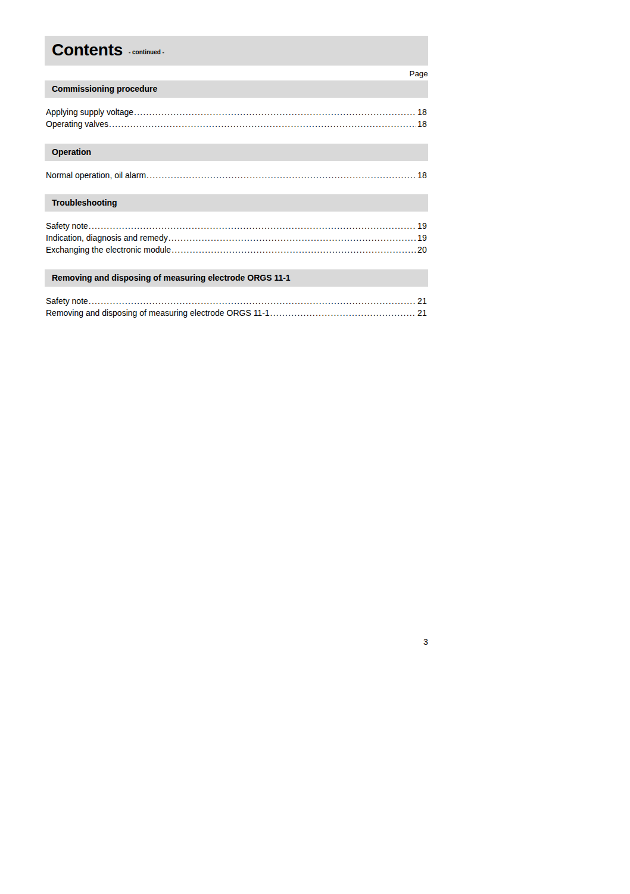Contents
- continued -
Page
Commissioning procedure
Applying supply voltage .................................................................................................................................. 18
Operating valves .................................................................................................................................. 18
Operation
Normal operation, oil alarm .................................................................................................................................. 18
Troubleshooting
Safety note .................................................................................................................................. 19
Indication, diagnosis and remedy .................................................................................................................................. 19
Exchanging the electronic module .................................................................................................................................. 20
Removing and disposing of measuring electrode ORGS 11-1
Safety note .................................................................................................................................. 21
Removing and disposing of measuring electrode ORGS 11-1 .................................................................................................................................. 21
3